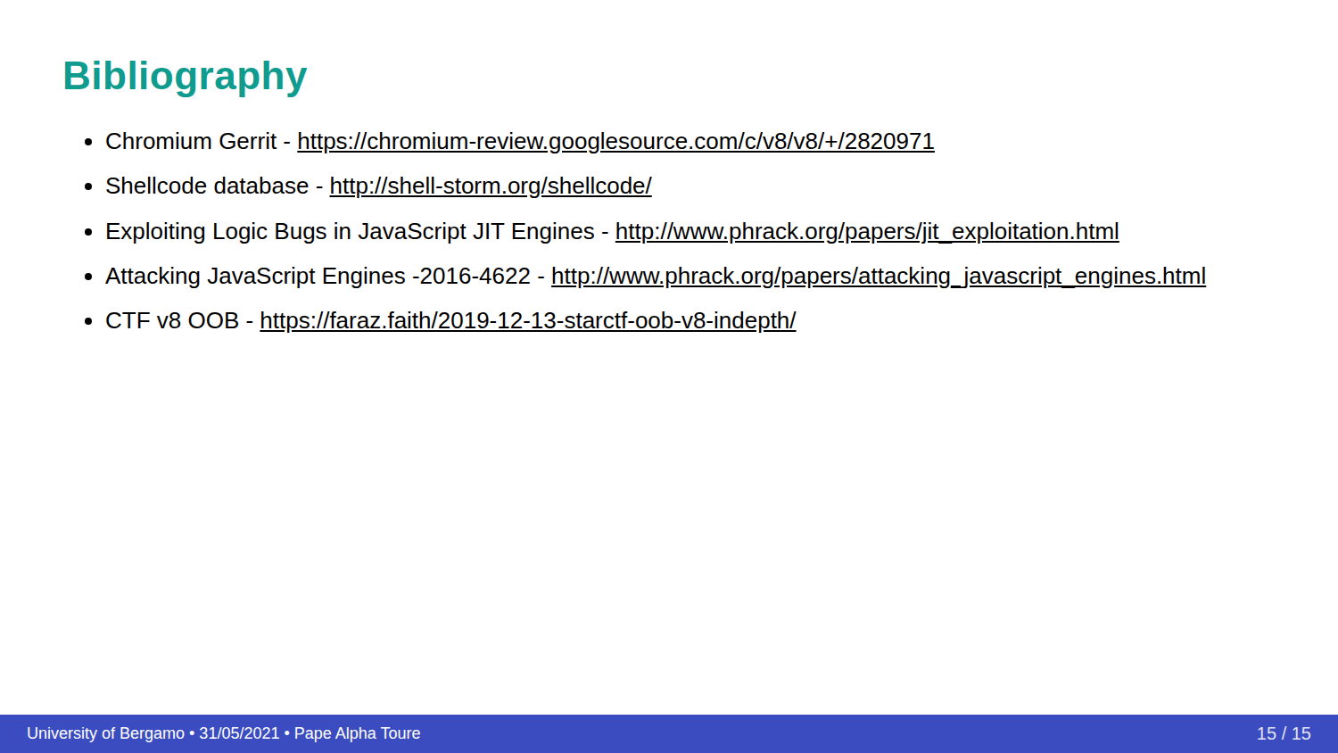Bibliography
Chromium Gerrit - https://chromium-review.googlesource.com/c/v8/v8/+/2820971
Shellcode database - http://shell-storm.org/shellcode/
Exploiting Logic Bugs in JavaScript JIT Engines - http://www.phrack.org/papers/jit_exploitation.html
Attacking JavaScript Engines -2016-4622 - http://www.phrack.org/papers/attacking_javascript_engines.html
CTF v8 OOB - https://faraz.faith/2019-12-13-starctf-oob-v8-indepth/
University of Bergamo • 31/05/2021 • Pape Alpha Toure 15 / 15